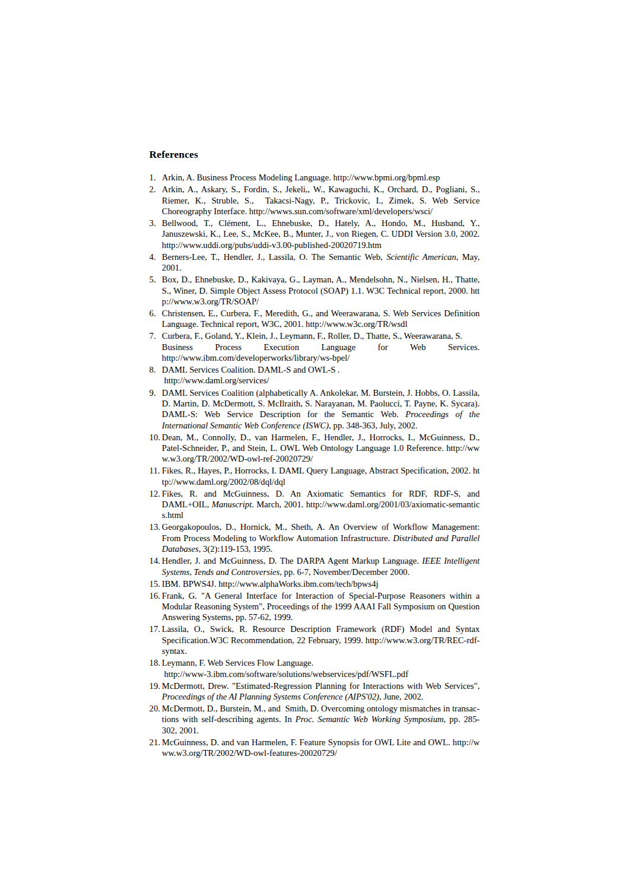References
1. Arkin, A. Business Process Modeling Language. http://www.bpmi.org/bpml.esp
2. Arkin, A., Askary, S., Fordin, S., Jekeli,, W., Kawaguchi, K., Orchard, D., Pogliani, S., Riemer, K., Struble, S., Takacsi-Nagy, P., Trickovic, I., Zimek, S. Web Service Choreography Interface. http://wwws.sun.com/software/xml/developers/wsci/
3. Bellwood, T., Clément, L., Ehnebuske, D., Hately, A., Hondo, M., Husband, Y., Januszewski, K., Lee, S., McKee, B., Munter, J., von Riegen, C. UDDI Version 3.0, 2002. http://www.uddi.org/pubs/uddi-v3.00-published-20020719.htm
4. Berners-Lee, T., Hendler, J., Lassila, O. The Semantic Web, Scientific American, May, 2001.
5. Box, D., Ehnebuske, D., Kakivaya, G., Layman, A., Mendelsohn, N., Nielsen, H., Thatte, S., Winer, D. Simple Object Assess Protocol (SOAP) 1.1. W3C Technical report, 2000. http://www.w3.org/TR/SOAP/
6. Christensen, E., Curbera, F., Meredith, G., and Weerawarana, S. Web Services Definition Language. Technical report, W3C, 2001. http://www.w3c.org/TR/wsdl
7. Curbera, F., Goland, Y., Klein, J., Leymann, F., Roller, D., Thatte, S., Weerawarana, S. Business Process Execution Language for Web Services. http://www.ibm.com/developerworks/library/ws-bpel/
8. DAML Services Coalition. DAML-S and OWL-S .
http://www.daml.org/services/
9. DAML Services Coalition (alphabetically A. Ankolekar, M. Burstein, J. Hobbs, O. Lassila, D. Martin, D. McDermott, S. McIlraith, S. Narayanan, M. Paolucci, T. Payne, K. Sycara). DAML-S: Web Service Description for the Semantic Web. Proceedings of the International Semantic Web Conference (ISWC), pp. 348-363, July, 2002.
10. Dean, M., Connolly, D., van Harmelen, F., Hendler, J., Horrocks, I., McGuinness, D., Patel-Schneider, P., and Stein, L. OWL Web Ontology Language 1.0 Reference. http://www.w3.org/TR/2002/WD-owl-ref-20020729/
11. Fikes, R., Hayes, P., Horrocks, I. DAML Query Language, Abstract Specification, 2002. http://www.daml.org/2002/08/dql/dql
12. Fikes, R. and McGuinness, D. An Axiomatic Semantics for RDF, RDF-S, and DAML+OIL, Manuscript. March, 2001. http://www.daml.org/2001/03/axiomatic-semantics.html
13. Georgakopoulos, D., Hornick, M., Sheth, A. An Overview of Workflow Management: From Process Modeling to Workflow Automation Infrastructure. Distributed and Parallel Databases, 3(2):119-153, 1995.
14. Hendler, J. and McGuinness, D. The DARPA Agent Markup Language. IEEE Intelligent Systems, Tends and Controversies, pp. 6-7, November/December 2000.
15. IBM. BPWS4J. http://www.alphaWorks.ibm.com/tech/bpws4j
16. Frank, G. "A General Interface for Interaction of Special-Purpose Reasoners within a Modular Reasoning System", Proceedings of the 1999 AAAI Fall Symposium on Question Answering Systems, pp. 57-62, 1999.
17. Lassila, O., Swick, R. Resource Description Framework (RDF) Model and Syntax Specification.W3C Recommendation, 22 February, 1999. http://www.w3.org/TR/REC-rdf-syntax.
18. Leymann, F. Web Services Flow Language.
http://www-3.ibm.com/software/solutions/webservices/pdf/WSFL.pdf
19. McDermott, Drew. "Estimated-Regression Planning for Interactions with Web Services", Proceedings of the AI Planning Systems Conference (AIPS'02), June, 2002.
20. McDermott, D., Burstein, M., and Smith, D. Overcoming ontology mismatches in transactions with self-describing agents. In Proc. Semantic Web Working Symposium, pp. 285-302, 2001.
21. McGuinness, D. and van Harmelen, F. Feature Synopsis for OWL Lite and OWL. http://www.w3.org/TR/2002/WD-owl-features-20020729/